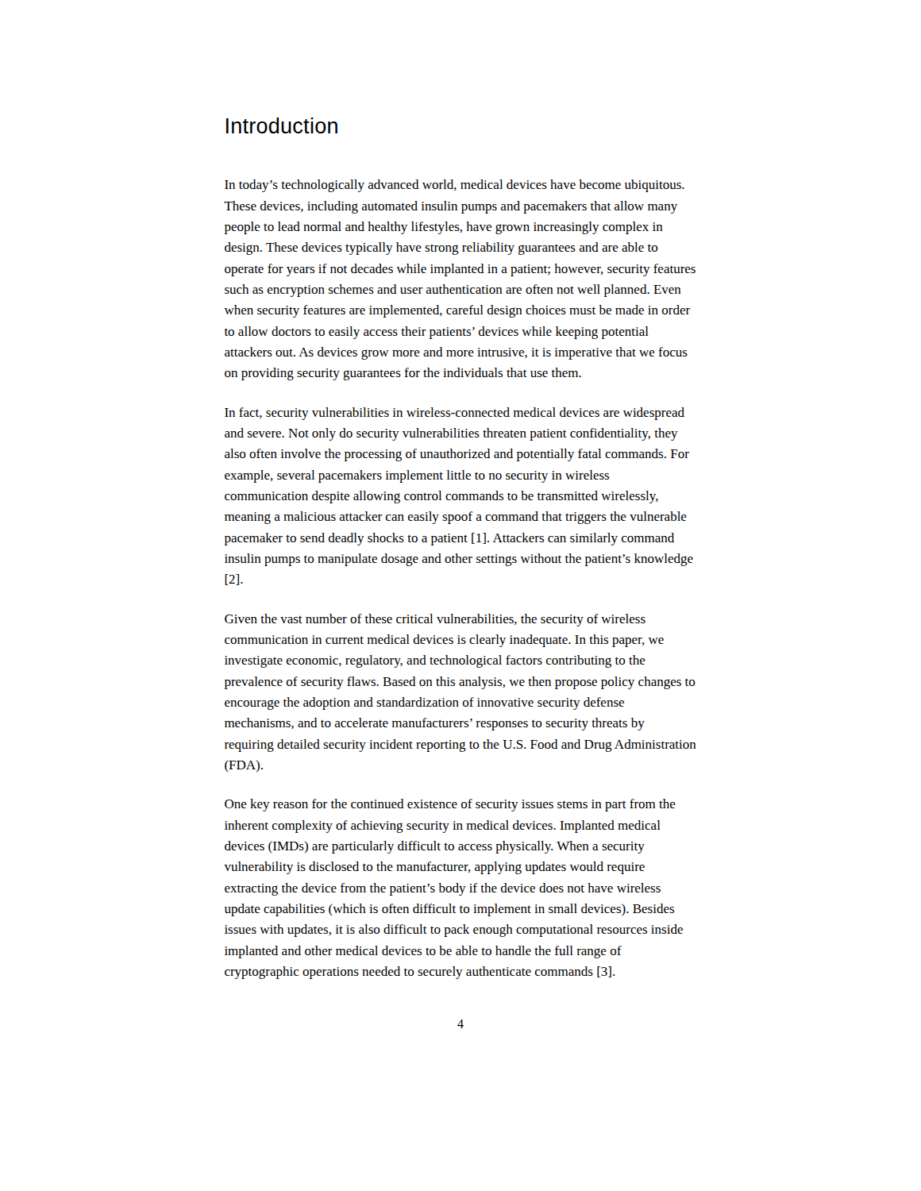Introduction
In today’s technologically advanced world, medical devices have become ubiquitous. These devices, including automated insulin pumps and pacemakers that allow many people to lead normal and healthy lifestyles, have grown increasingly complex in design. These devices typically have strong reliability guarantees and are able to operate for years if not decades while implanted in a patient; however, security features such as encryption schemes and user authentication are often not well planned. Even when security features are implemented, careful design choices must be made in order to allow doctors to easily access their patients’ devices while keeping potential attackers out. As devices grow more and more intrusive, it is imperative that we focus on providing security guarantees for the individuals that use them.
In fact, security vulnerabilities in wireless-connected medical devices are widespread and severe. Not only do security vulnerabilities threaten patient confidentiality, they also often involve the processing of unauthorized and potentially fatal commands. For example, several pacemakers implement little to no security in wireless communication despite allowing control commands to be transmitted wirelessly, meaning a malicious attacker can easily spoof a command that triggers the vulnerable pacemaker to send deadly shocks to a patient [1]. Attackers can similarly command insulin pumps to manipulate dosage and other settings without the patient’s knowledge [2].
Given the vast number of these critical vulnerabilities, the security of wireless communication in current medical devices is clearly inadequate. In this paper, we investigate economic, regulatory, and technological factors contributing to the prevalence of security flaws. Based on this analysis, we then propose policy changes to encourage the adoption and standardization of innovative security defense mechanisms, and to accelerate manufacturers’ responses to security threats by requiring detailed security incident reporting to the U.S. Food and Drug Administration (FDA).
One key reason for the continued existence of security issues stems in part from the inherent complexity of achieving security in medical devices. Implanted medical devices (IMDs) are particularly difficult to access physically. When a security vulnerability is disclosed to the manufacturer, applying updates would require extracting the device from the patient’s body if the device does not have wireless update capabilities (which is often difficult to implement in small devices). Besides issues with updates, it is also difficult to pack enough computational resources inside implanted and other medical devices to be able to handle the full range of cryptographic operations needed to securely authenticate commands [3].
4